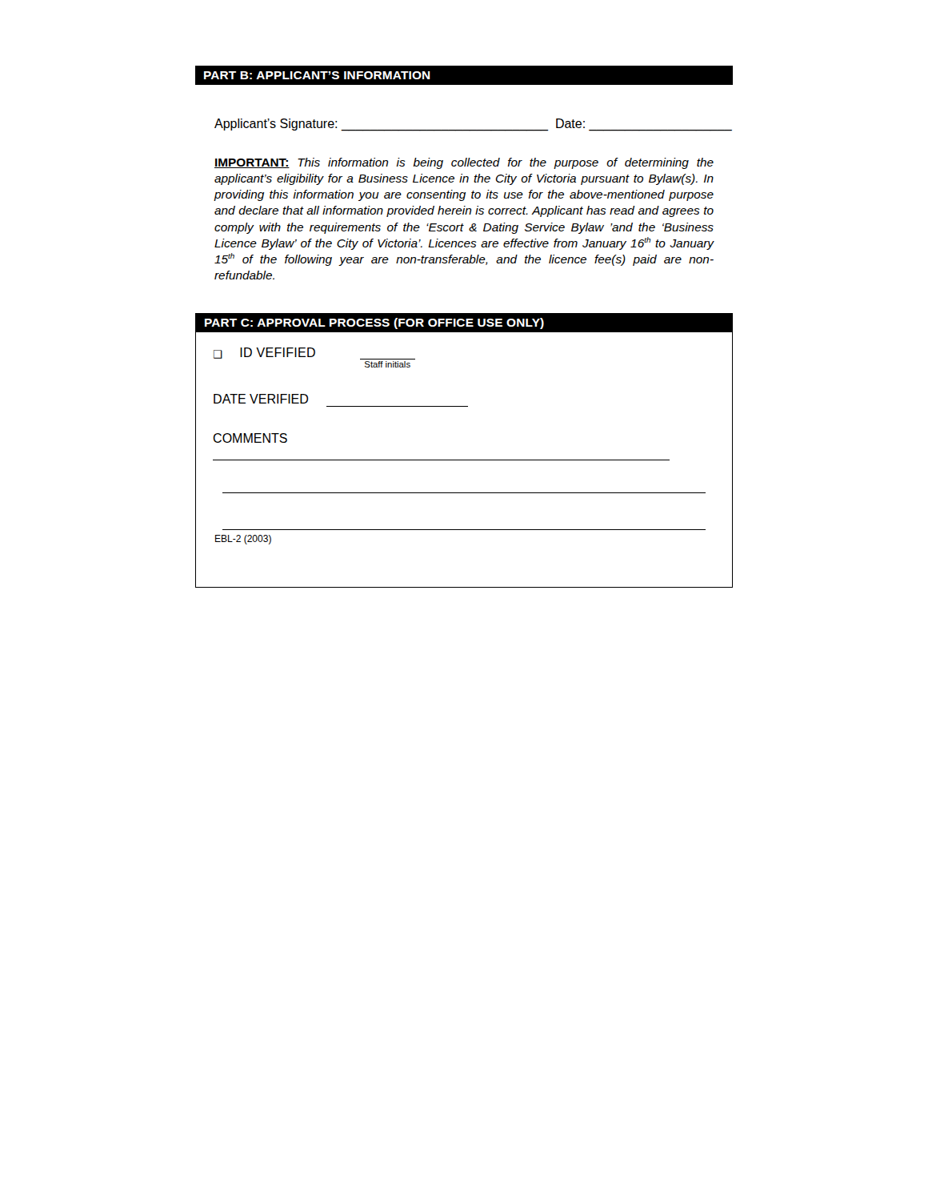PART B: APPLICANT’S INFORMATION
Applicant’s Signature: _____________________________ Date: ____________________
IMPORTANT: This information is being collected for the purpose of determining the applicant’s eligibility for a Business Licence in the City of Victoria pursuant to Bylaw(s). In providing this information you are consenting to its use for the above-mentioned purpose and declare that all information provided herein is correct. Applicant has read and agrees to comply with the requirements of the ‘Escort & Dating Service Bylaw ’and the ‘Business Licence Bylaw’ of the City of Victoria’. Licences are effective from January 16th to January 15th of the following year are non-transferable, and the licence fee(s) paid are non-refundable.
PART C: APPROVAL PROCESS (FOR OFFICE USE ONLY)
❑ ID VEFIFIED Staff initials
DATE VERIFIED
COMMENTS
EBL-2 (2003)